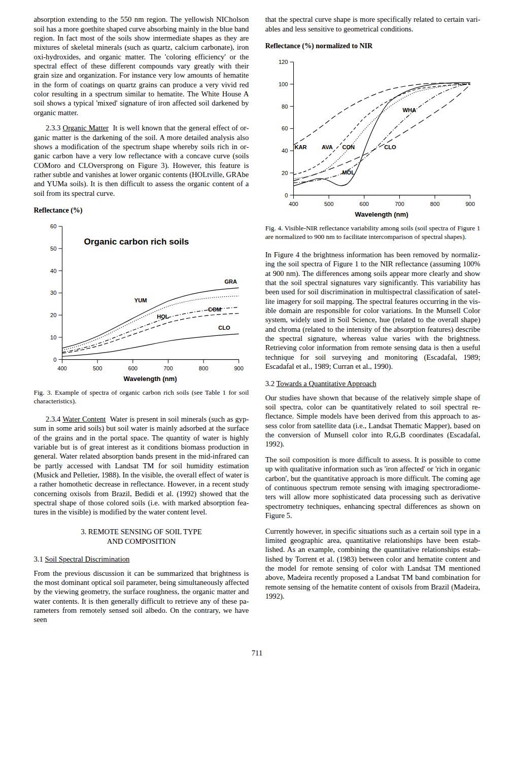absorption extending to the 550 nm region. The yellowish NICholson soil has a more goethite shaped curve absorbing mainly in the blue band region. In fact most of the soils show intermediate shapes as they are mixtures of skeletal minerals (such as quartz, calcium carbonate), iron oxi-hydroxides, and organic matter. The 'coloring efficiency' or the spectral effect of these different compounds vary greatly with their grain size and organization. For instance very low amounts of hematite in the form of coatings on quartz grains can produce a very vivid red color resulting in a spectrum similar to hematite. The White House A soil shows a typical 'mixed' signature of iron affected soil darkened by organic matter.
2.3.3 Organic Matter It is well known that the general effect of organic matter is the darkening of the soil. A more detailed analysis also shows a modification of the spectrum shape whereby soils rich in organic carbon have a very low reflectance with a concave curve (soils COMoro and CLOversprong on Figure 3). However, this feature is rather subtle and vanishes at lower organic contents (HOLtville, GRAbe and YUMa soils). It is then difficult to assess the organic content of a soil from its spectral curve.
Reflectance (%)
0 10 20 30 40 50 60 400 500 600 700 800 900 Wavelength (nm) Organic carbon rich soils GRA YUM COM HOL CLO
Fig. 3. Example of spectra of organic carbon rich soils (see Table 1 for soil characteristics).
2.3.4 Water Content Water is present in soil minerals (such as gypsum in some arid soils) but soil water is mainly adsorbed at the surface of the grains and in the portal space. The quantity of water is highly variable but is of great interest as it conditions biomass production in general. Water related absorption bands present in the mid-infrared can be partly accessed with Landsat TM for soil humidity estimation (Musick and Pelletier, 1988). In the visible, the overall effect of water is a rather homothetic decrease in reflectance. However, in a recent study concerning oxisols from Brazil, Bedidi et al. (1992) showed that the spectral shape of those colored soils (i.e. with marked absorption features in the visible) is modified by the water content level.
3. Remote Sensing of Soil Type
and Composition
3.1 Soil Spectral Discrimination
From the previous discussion it can be summarized that brightness is the most dominant optical soil parameter, being simultaneously affected by the viewing geometry, the surface roughness, the organic matter and water contents. It is then generally difficult to retrieve any of these parameters from remotely sensed soil albedo. On the contrary, we have seen
that the spectral curve shape is more specifically related to certain variables and less sensitive to geometrical conditions.
Reflectance (%) normalized to NIR
0 20 40 60 80 100 120 400 500 600 700 800 900 Wavelength (nm) KAR AVA CON CLO WHA MOL
Fig. 4. Visible-NIR reflectance variability among soils (soil spectra of Figure 1 are normalized to 900 nm to facilitate intercomparison of spectral shapes).
In Figure 4 the brightness information has been removed by normalizing the soil spectra of Figure 1 to the NIR reflectance (assuming 100% at 900 nm). The differences among soils appear more clearly and show that the soil spectral signatures vary significantly. This variability has been used for soil discrimination in multispectral classification of satellite imagery for soil mapping. The spectral features occurring in the visible domain are responsible for color variations. In the Munsell Color system, widely used in Soil Science, hue (related to the overall shape) and chroma (related to the intensity of the absorption features) describe the spectral signature, whereas value varies with the brightness. Retrieving color information from remote sensing data is then a useful technique for soil surveying and monitoring (Escadafal, 1989; Escadafal et al., 1989; Curran et al., 1990).
3.2 Towards a Quantitative Approach
Our studies have shown that because of the relatively simple shape of soil spectra, color can be quantitatively related to soil spectral reflectance. Simple models have been derived from this approach to assess color from satellite data (i.e., Landsat Thematic Mapper), based on the conversion of Munsell color into R,G,B coordinates (Escadafal, 1992).
The soil composition is more difficult to assess. It is possible to come up with qualitative information such as 'iron affected' or 'rich in organic carbon', but the quantitative approach is more difficult. The coming age of continuous spectrum remote sensing with imaging spectroradiometers will allow more sophisticated data processing such as derivative spectrometry techniques, enhancing spectral differences as shown on Figure 5.
Currently however, in specific situations such as a certain soil type in a limited geographic area, quantitative relationships have been established. As an example, combining the quantitative relationships established by Torrent et al. (1983) between color and hematite content and the model for remote sensing of color with Landsat TM mentioned above, Madeira recently proposed a Landsat TM band combination for remote sensing of the hematite content of oxisols from Brazil (Madeira, 1992).
711